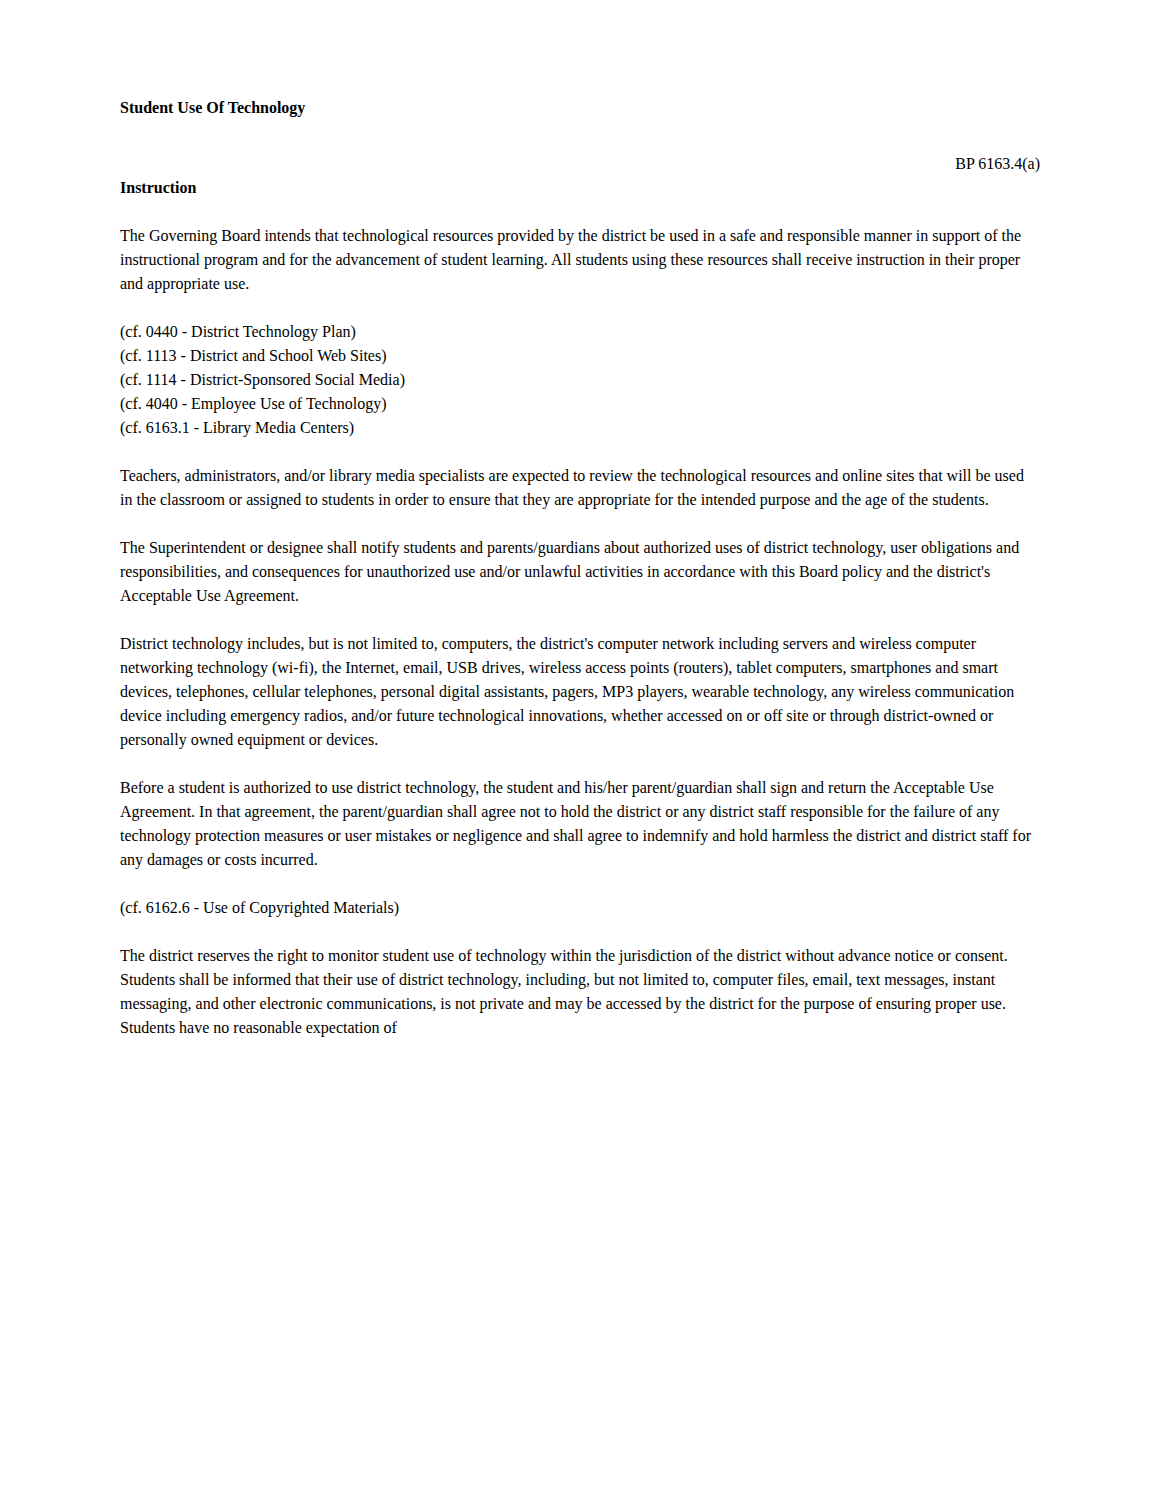Student Use Of Technology
BP 6163.4(a)
Instruction
The Governing Board intends that technological resources provided by the district be used in a safe and responsible manner in support of the instructional program and for the advancement of student learning. All students using these resources shall receive instruction in their proper and appropriate use.
(cf. 0440 - District Technology Plan) (cf. 1113 - District and School Web Sites) (cf. 1114 - District-Sponsored Social Media) (cf. 4040 - Employee Use of Technology) (cf. 6163.1 - Library Media Centers)
Teachers, administrators, and/or library media specialists are expected to review the technological resources and online sites that will be used in the classroom or assigned to students in order to ensure that they are appropriate for the intended purpose and the age of the students.
The Superintendent or designee shall notify students and parents/guardians about authorized uses of district technology, user obligations and responsibilities, and consequences for unauthorized use and/or unlawful activities in accordance with this Board policy and the district's Acceptable Use Agreement.
District technology includes, but is not limited to, computers, the district's computer network including servers and wireless computer networking technology (wi-fi), the Internet, email, USB drives, wireless access points (routers), tablet computers, smartphones and smart devices, telephones, cellular telephones, personal digital assistants, pagers, MP3 players, wearable technology, any wireless communication device including emergency radios, and/or future technological innovations, whether accessed on or off site or through district-owned or personally owned equipment or devices.
Before a student is authorized to use district technology, the student and his/her parent/guardian shall sign and return the Acceptable Use Agreement. In that agreement, the parent/guardian shall agree not to hold the district or any district staff responsible for the failure of any technology protection measures or user mistakes or negligence and shall agree to indemnify and hold harmless the district and district staff for any damages or costs incurred.
(cf. 6162.6 - Use of Copyrighted Materials)
The district reserves the right to monitor student use of technology within the jurisdiction of the district without advance notice or consent. Students shall be informed that their use of district technology, including, but not limited to, computer files, email, text messages, instant messaging, and other electronic communications, is not private and may be accessed by the district for the purpose of ensuring proper use. Students have no reasonable expectation of